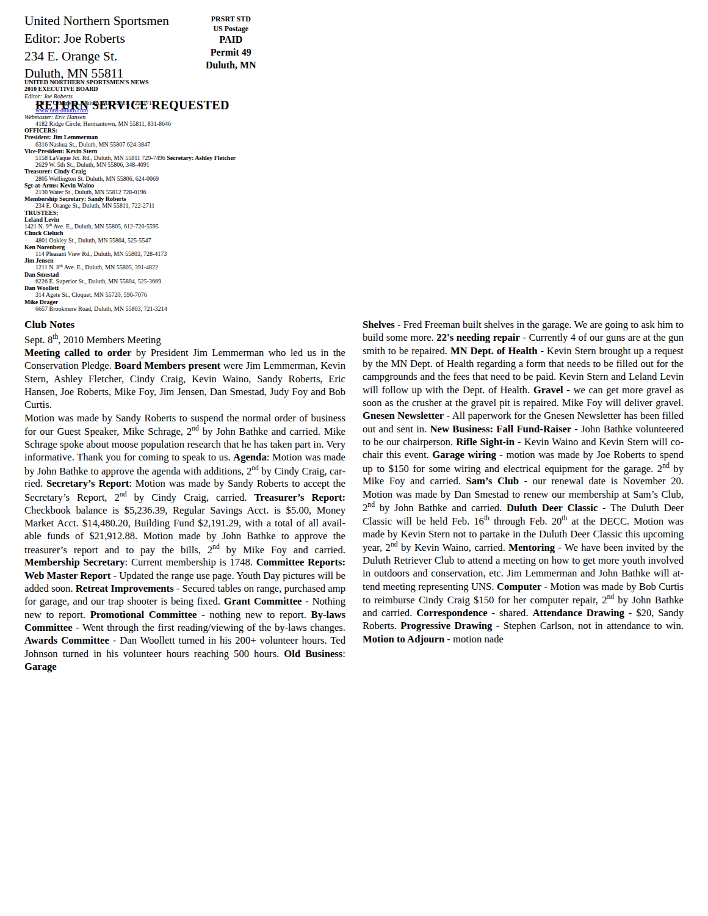United Northern Sportsmen
Editor: Joe Roberts
234 E. Orange St.
Duluth, MN 55811
PRSRT STD
US Postage
PAID
Permit 49
Duluth, MN
UNITED NORTHERN SPORTSMEN'S NEWS
2010 EXECUTIVE BOARD
Editor: Joe Roberts
234 E. Orange St., Duluth, MN 55811, 722-2711 RETURN SERVICE REQUESTED
www.uns-duluth.com
Webmaster: Eric Hansen
4182 Ridge Circle, Hermantown, MN 55811, 831-8646
OFFICERS:
President: Jim Lemmerman
6316 Nashua St., Duluth, MN 55807 624-3847
Vice-President: Kevin Stern
5158 LaVaque Jct. Rd., Duluth, MN 55811 729-7496 Secretary: Ashley Fletcher
2629 W. 5th St., Duluth, MN 55806, 348-4091
Treasurer: Cindy Craig
2805 Wellington St. Duluth, MN 55806, 624-0069
Sgt-at-Arms: Kevin Waino
2130 Water St., Duluth, MN 55812 728-0196
Membership Secretary: Sandy Roberts
234 E. Orange St., Duluth, MN 55811, 722-2711
TRUSTEES:
Leland Levin
1421 N. 9th Ave. E., Duluth, MN 55805, 612-720-5595
Chuck Cieluch
4801 Oakley St., Duluth, MN 55804, 525-5547
Ken Norenberg
114 Pleasant View Rd., Duluth, MN 55803, 728-4173
Jim Jensen
1211 N. 8th Ave. E., Duluth, MN 55805, 391-4822
Dan Smestad
6226 E. Superior St., Duluth, MN 55804, 525-3669
Dan Woollett
314 Agete St., Cloquet, MN 55720, 590-7076
Mike Drager
6657 Brookmere Road, Duluth, MN 55803, 721-3214
Club Notes
Sept. 8th, 2010 Members Meeting
Meeting called to order by President Jim Lemmerman who led us in the Conservation Pledge. Board Members present were Jim Lemmerman, Kevin Stern, Ashley Fletcher, Cindy Craig, Kevin Waino, Sandy Roberts, Eric Hansen, Joe Roberts, Mike Foy, Jim Jensen, Dan Smestad, Judy Foy and Bob Curtis.
Motion was made by Sandy Roberts to suspend the normal order of business for our Guest Speaker, Mike Schrage, 2nd by John Bathke and carried. Mike Schrage spoke about moose population research that he has taken part in. Very informative. Thank you for coming to speak to us. Agenda: Motion was made by John Bathke to approve the agenda with additions, 2nd by Cindy Craig, carried. Secretary’s Report: Motion was made by Sandy Roberts to accept the Secretary’s Report, 2nd by Cindy Craig, carried. Treasurer’s Report: Checkbook balance is $5,236.39, Regular Savings Acct. is $5.00, Money Market Acct. $14,480.20, Building Fund $2,191.29, with a total of all available funds of $21,912.88. Motion made by John Bathke to approve the treasurer’s report and to pay the bills, 2nd by Mike Foy and carried. Membership Secretary: Current membership is 1748. Committee Reports: Web Master Report - Updated the range use page. Youth Day pictures will be added soon. Retreat Improvements - Secured tables on range, purchased amp for garage, and our trap shooter is being fixed. Grant Committee - Nothing new to report. Promotional Committee - nothing new to report. By-laws Committee - Went through the first reading/viewing of the by-laws changes. Awards Committee - Dan Woollett turned in his 200+ volunteer hours. Ted Johnson turned in his volunteer hours reaching 500 hours. Old Business: Garage
Shelves - Fred Freeman built shelves in the garage. We are going to ask him to build some more. 22's needing repair - Currently 4 of our guns are at the gun smith to be repaired. MN Dept. of Health - Kevin Stern brought up a request by the MN Dept. of Health regarding a form that needs to be filled out for the campgrounds and the fees that need to be paid. Kevin Stern and Leland Levin will follow up with the Dept. of Health. Gravel - we can get more gravel as soon as the crusher at the gravel pit is repaired. Mike Foy will deliver gravel. Gnesen Newsletter - All paperwork for the Gnesen Newsletter has been filled out and sent in. New Business: Fall Fund-Raiser - John Bathke volunteered to be our chairperson. Rifle Sight-in - Kevin Waino and Kevin Stern will co-chair this event. Garage wiring - motion was made by Joe Roberts to spend up to $150 for some wiring and electrical equipment for the garage. 2nd by Mike Foy and carried. Sam’s Club - our renewal date is November 20. Motion was made by Dan Smestad to renew our membership at Sam’s Club, 2nd by John Bathke and carried. Duluth Deer Classic - The Duluth Deer Classic will be held Feb. 16th through Feb. 20th at the DECC. Motion was made by Kevin Stern not to partake in the Duluth Deer Classic this upcoming year, 2nd by Kevin Waino, carried. Mentoring - We have been invited by the Duluth Retriever Club to attend a meeting on how to get more youth involved in outdoors and conservation, etc. Jim Lemmerman and John Bathke will attend meeting representing UNS. Computer - Motion was made by Bob Curtis to reimburse Cindy Craig $150 for her computer repair, 2nd by John Bathke and carried. Correspondence - shared. Attendance Drawing - $20, Sandy Roberts. Progressive Drawing - Stephen Carlson, not in attendance to win. Motion to Adjourn - motion nade